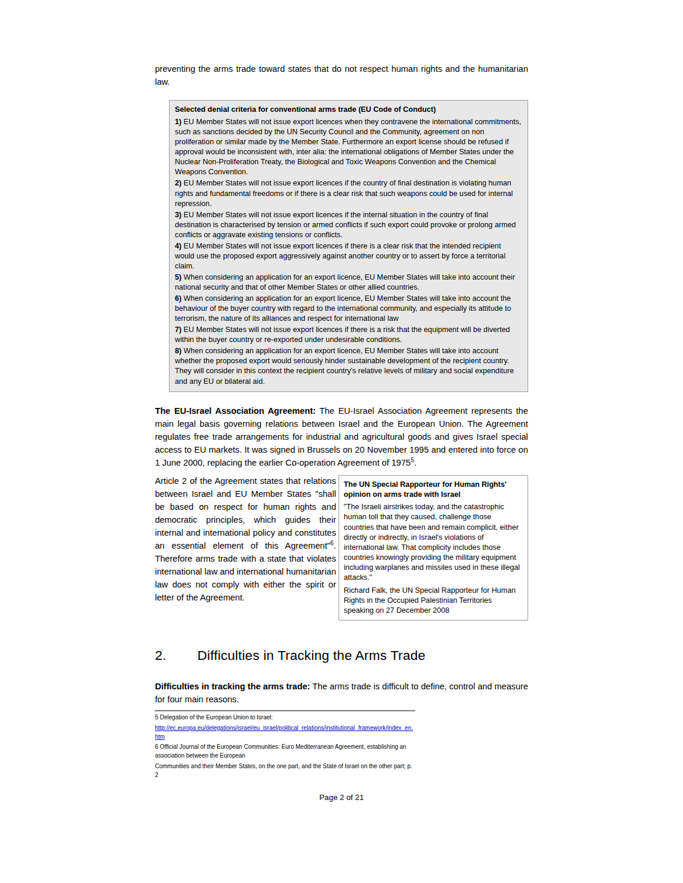preventing the arms trade toward states that do not respect human rights and the humanitarian law.
Selected denial criteria for conventional arms trade (EU Code of Conduct)
1) EU Member States will not issue export licences when they contravene the international commitments, such as sanctions decided by the UN Security Council and the Community, agreement on non proliferation or similar made by the Member State. Furthermore an export license should be refused if approval would be inconsistent with, inter alia: the international obligations of Member States under the Nuclear Non-Proliferation Treaty, the Biological and Toxic Weapons Convention and the Chemical Weapons Convention.
2) EU Member States will not issue export licences if the country of final destination is violating human rights and fundamental freedoms or if there is a clear risk that such weapons could be used for internal repression.
3) EU Member States will not issue export licences if the internal situation in the country of final destination is characterised by tension or armed conflicts if such export could provoke or prolong armed conflicts or aggravate existing tensions or conflicts.
4) EU Member States will not issue export licences if there is a clear risk that the intended recipient would use the proposed export aggressively against another country or to assert by force a territorial claim.
5) When considering an application for an export licence, EU Member States will take into account their national security and that of other Member States or other allied countries.
6) When considering an application for an export licence, EU Member States will take into account the behaviour of the buyer country with regard to the international community, and especially its attitude to terrorism, the nature of its alliances and respect for international law
7) EU Member States will not issue export licences if there is a risk that the equipment will be diverted within the buyer country or re-exported under undesirable conditions.
8) When considering an application for an export licence, EU Member States will take into account whether the proposed export would seriously hinder sustainable development of the recipient country. They will consider in this context the recipient country's relative levels of military and social expenditure and any EU or bilateral aid.
The EU-Israel Association Agreement: The EU-Israel Association Agreement represents the main legal basis governing relations between Israel and the European Union. The Agreement regulates free trade arrangements for industrial and agricultural goods and gives Israel special access to EU markets. It was signed in Brussels on 20 November 1995 and entered into force on 1 June 2000, replacing the earlier Co-operation Agreement of 19755.
The UN Special Rapporteur for Human Rights' opinion on arms trade with Israel
"The Israeli airstrikes today, and the catastrophic human toll that they caused, challenge those countries that have been and remain complicit, either directly or indirectly, in Israel's violations of international law. That complicity includes those countries knowingly providing the military equipment including warplanes and missiles used in these illegal attacks."
Richard Falk, the UN Special Rapporteur for Human Rights in the Occupied Palestinian Territories speaking on 27 December 2008
Article 2 of the Agreement states that relations between Israel and EU Member States "shall be based on respect for human rights and democratic principles, which guides their internal and international policy and constitutes an essential element of this Agreement"6. Therefore arms trade with a state that violates international law and international humanitarian law does not comply with either the spirit or letter of the Agreement.
2. Difficulties in Tracking the Arms Trade
Difficulties in tracking the arms trade: The arms trade is difficult to define, control and measure for four main reasons.
5 Delegation of the European Union to Israel:
http://ec.europa.eu/delegations/israel/eu_israel/political_relations/institutional_framework/index_en.htm
6 Official Journal of the European Communities: Euro Mediterranean Agreement, establishing an association between the European
Communities and their Member States, on the one part, and the State of Israel on the other part; p. 2
Page 2 of 21